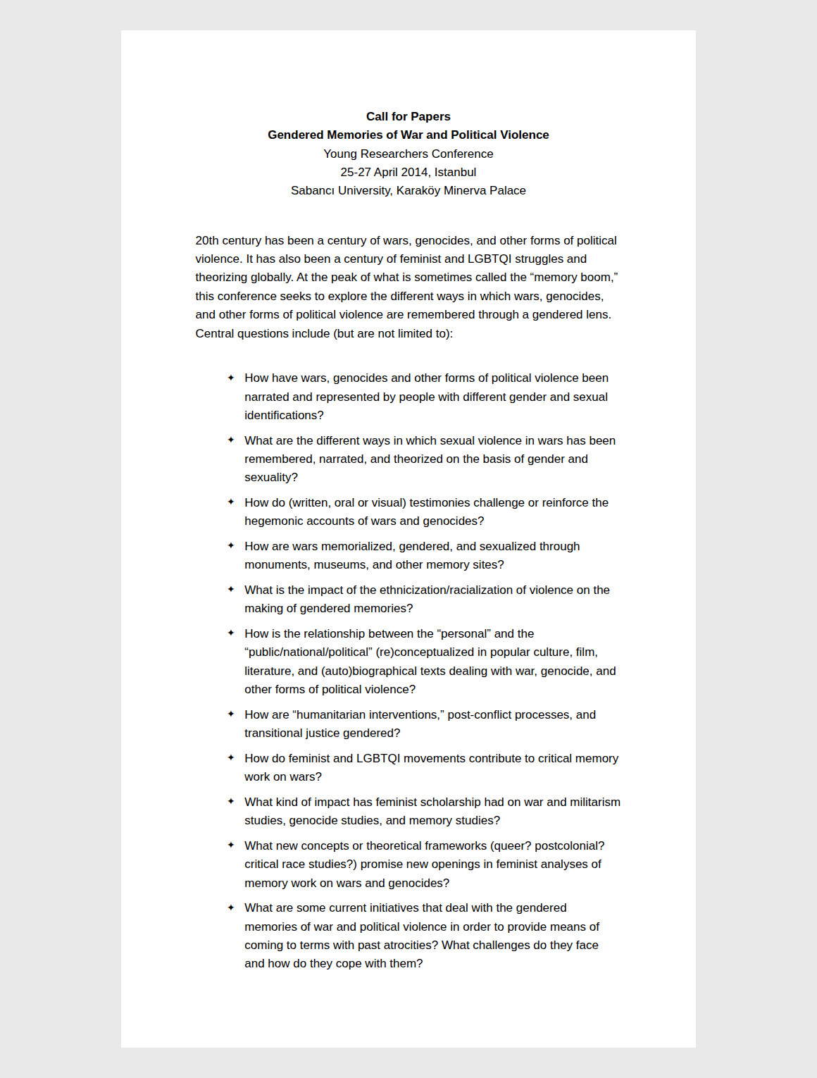Call for Papers
Gendered Memories of War and Political Violence
Young Researchers Conference
25-27 April 2014, Istanbul
Sabancı University, Karaköy Minerva Palace
20th century has been a century of wars, genocides, and other forms of political violence. It has also been a century of feminist and LGBTQI struggles and theorizing globally. At the peak of what is sometimes called the “memory boom,” this conference seeks to explore the different ways in which wars, genocides, and other forms of political violence are remembered through a gendered lens. Central questions include (but are not limited to):
How have wars, genocides and other forms of political violence been narrated and represented by people with different gender and sexual identifications?
What are the different ways in which sexual violence in wars has been remembered, narrated, and theorized on the basis of gender and sexuality?
How do (written, oral or visual) testimonies challenge or reinforce the hegemonic accounts of wars and genocides?
How are wars memorialized, gendered, and sexualized through monuments, museums, and other memory sites?
What is the impact of the ethnicization/racialization of violence on the making of gendered memories?
How is the relationship between the “personal” and the “public/national/political” (re)conceptualized in popular culture, film, literature, and (auto)biographical texts dealing with war, genocide, and other forms of political violence?
How are “humanitarian interventions,” post-conflict processes, and transitional justice gendered?
How do feminist and LGBTQI movements contribute to critical memory work on wars?
What kind of impact has feminist scholarship had on war and militarism studies, genocide studies, and memory studies?
What new concepts or theoretical frameworks (queer? postcolonial? critical race studies?) promise new openings in feminist analyses of memory work on wars and genocides?
What are some current initiatives that deal with the gendered memories of war and political violence in order to provide means of coming to terms with past atrocities? What challenges do they face and how do they cope with them?